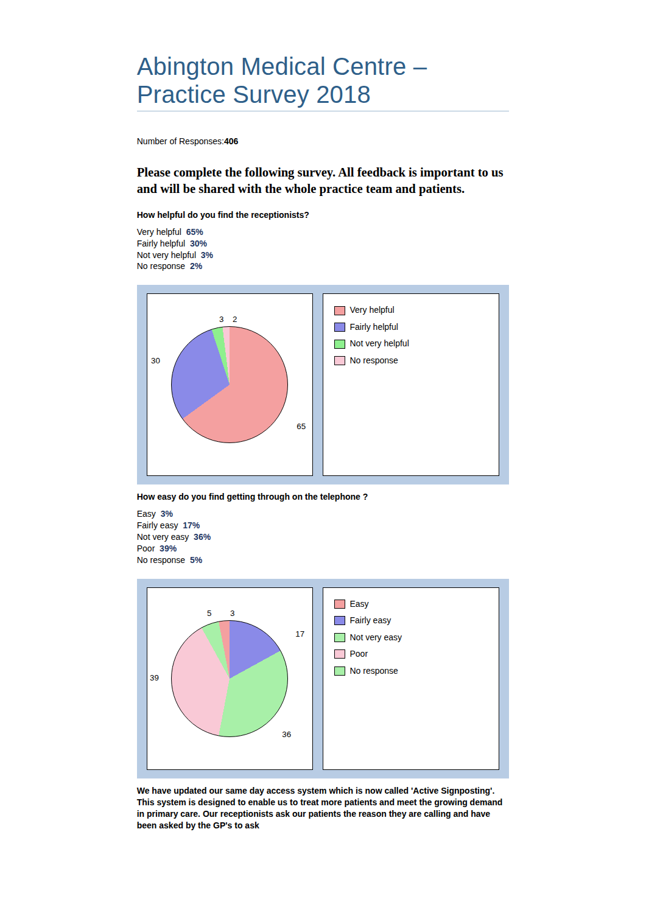Abington Medical Centre – Practice Survey 2018
Number of Responses:406
Please complete the following survey. All feedback is important to us and will be shared with the whole practice team and patients.
How helpful do you find the receptionists?
Very helpful 65%
Fairly helpful 30%
Not very helpful 3%
No response 2%
3 2 30 65
Very helpful
Fairly helpful
Not very helpful
No response
How easy do you find getting through on the telephone ?
Easy 3%
Fairly easy 17%
Not very easy 36%
Poor 39%
No response 5%
5 3 17 39 36
Easy
Fairly easy
Not very easy
Poor
No response
We have updated our same day access system which is now called 'Active Signposting'. This system is designed to enable us to treat more patients and meet the growing demand in primary care. Our receptionists ask our patients the reason they are calling and have been asked by the GP's to ask